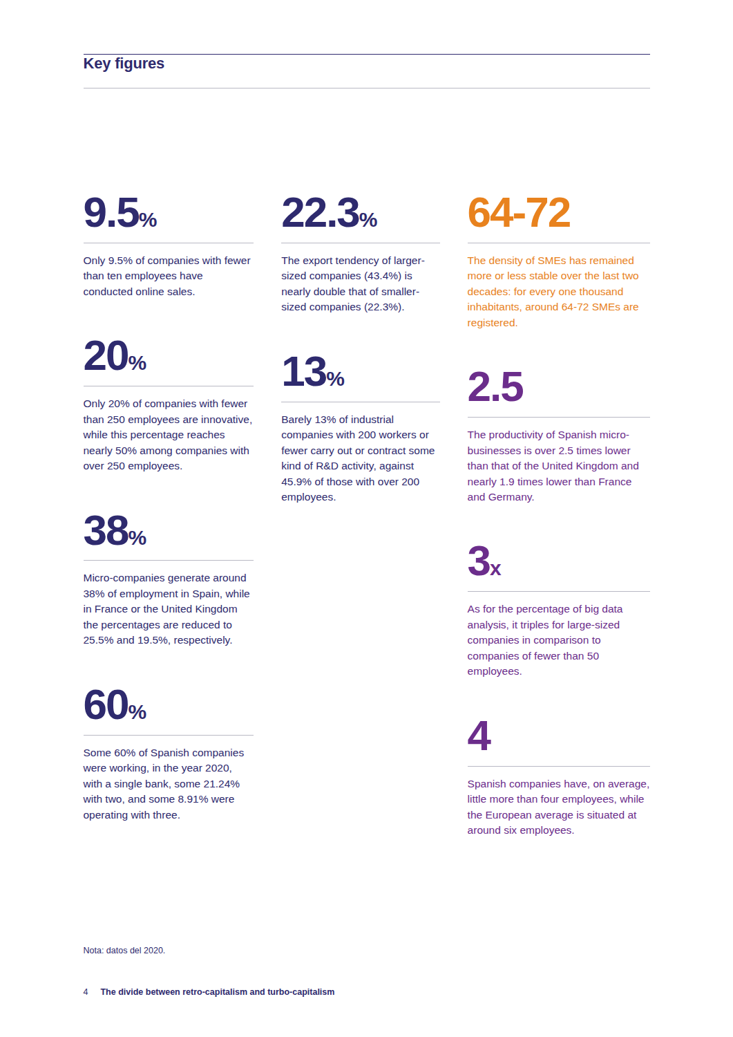Key figures
9.5%
Only 9.5% of companies with fewer than ten employees have conducted online sales.
20%
Only 20% of companies with fewer than 250 employees are innovative, while this percentage reaches nearly 50% among companies with over 250 employees.
38%
Micro-companies generate around 38% of employment in Spain, while in France or the United Kingdom the percentages are reduced to 25.5% and 19.5%, respectively.
60%
Some 60% of Spanish companies were working, in the year 2020, with a single bank, some 21.24% with two, and some 8.91% were operating with three.
22.3%
The export tendency of larger-sized companies (43.4%) is nearly double that of smaller-sized companies (22.3%).
13%
Barely 13% of industrial companies with 200 workers or fewer carry out or contract some kind of R&D activity, against 45.9% of those with over 200 employees.
64-72
The density of SMEs has remained more or less stable over the last two decades: for every one thousand inhabitants, around 64-72 SMEs are registered.
2.5
The productivity of Spanish micro-businesses is over 2.5 times lower than that of the United Kingdom and nearly 1.9 times lower than France and Germany.
3x
As for the percentage of big data analysis, it triples for large-sized companies in comparison to companies of fewer than 50 employees.
4
Spanish companies have, on average, little more than four employees, while the European average is situated at around six employees.
Nota: datos del 2020.
4 The divide between retro-capitalism and turbo-capitalism